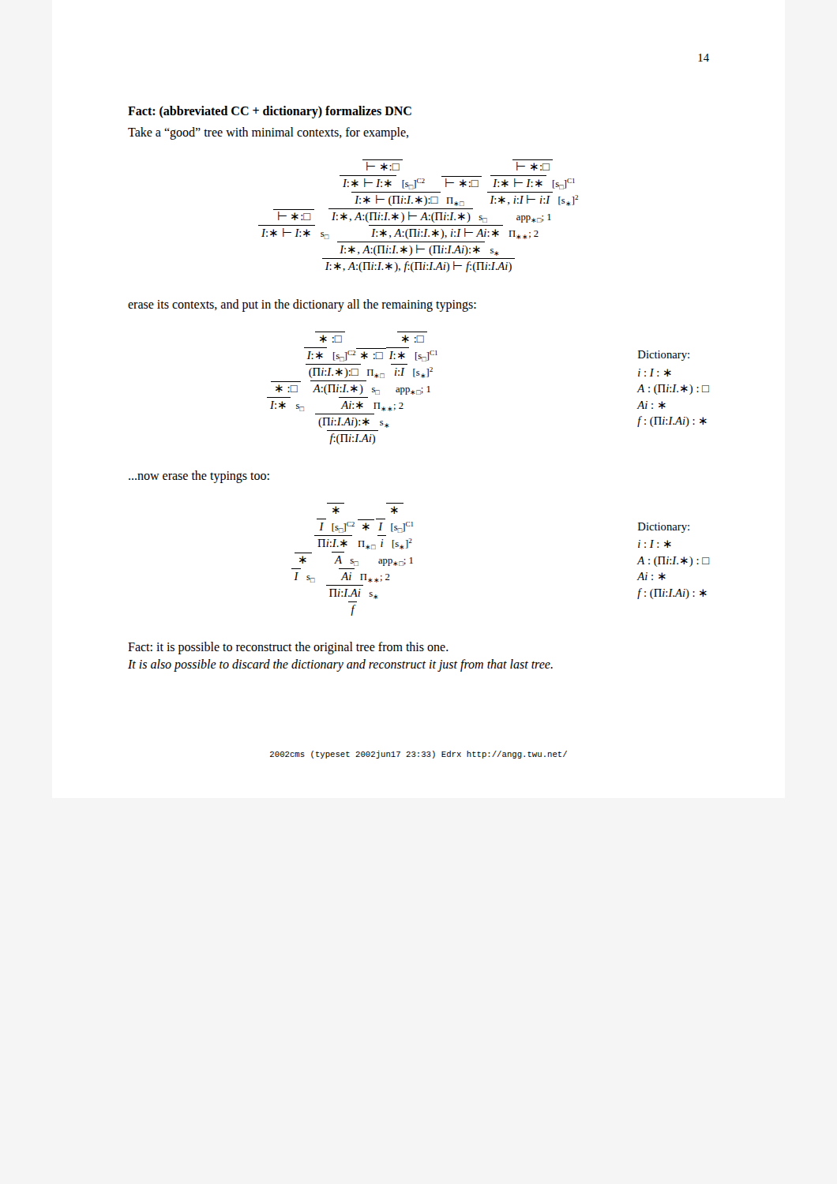14
Fact: (abbreviated CC + dictionary) formalizes DNC
Take a “good” tree with minimal contexts, for example,
| | | ⊢ ∗:□ | | | ⊢ ∗:□ | |
| | | I :∗ ⊢ I :∗ [s □ ] C2 | ⊢ ∗:□ | | I :∗ ⊢ I :∗ [s □ ] C1 | |
| | | I :∗ ⊢ (Π i : I .∗):□ Π ∗□ | | I :∗, i : I ⊢ i : I [s ∗ ] 2 | |
| ⊢ ∗:□ | | I :∗, A :(Π i : I .∗) ⊢ A :(Π i : I .∗) s □ | app ∗□ ; 1 | |
| I :∗ ⊢ I :∗ s □ | | I :∗, A :(Π i : I .∗), i : I ⊢ Ai :∗ Π ∗∗ ; 2 | |
| I :∗, A :(Π i : I .∗) ⊢ (Π i : I . Ai ):∗ s ∗ |
| I :∗, A :(Π i : I .∗), f :(Π i : I . Ai ) ⊢ f :(Π i : I . Ai ) |
erase its contexts, and put in the dictionary all the remaining typings:
| | | ∗ :□ | | | ∗ :□ | |
| | | I :∗ [s □ ] C2 | ∗ :□ | | I :∗ [s □ ] C1 | |
| | | (Π i : I .∗):□ Π ∗□ | | i : I [s ∗ ] 2 | |
| ∗ :□ | | A :(Π i : I .∗) s □ | app ∗□ ; 1 | |
| I :∗ s □ | | Ai :∗ Π ∗∗ ; 2 | |
| (Π i : I . Ai ):∗ s ∗ |
| f :(Π i : I . Ai ) |
Dictionary:
i : I : ∗
A : (Πi:I.∗) : □
Ai : ∗
f : (Πi:I.Ai) : ∗
...now erase the typings too:
| | | ∗ | | | ∗ | |
| | | I [s □ ] C2 | ∗ | | I [s □ ] C1 | |
| | | Π i : I .∗ Π ∗□ | | i [s ∗ ] 2 | |
| ∗ | | A s □ | app ∗□ ; 1 | |
| I s □ | | Ai Π ∗∗ ; 2 | |
| Π i : I . Ai s ∗ |
| f |
Dictionary:
i : I : ∗
A : (Πi:I.∗) : □
Ai : ∗
f : (Πi:I.Ai) : ∗
Fact: it is possible to reconstruct the original tree from this one.
It is also possible to discard the dictionary and reconstruct it just from that last tree.
2002cms (typeset 2002jun17 23:33) Edrx http://angg.twu.net/